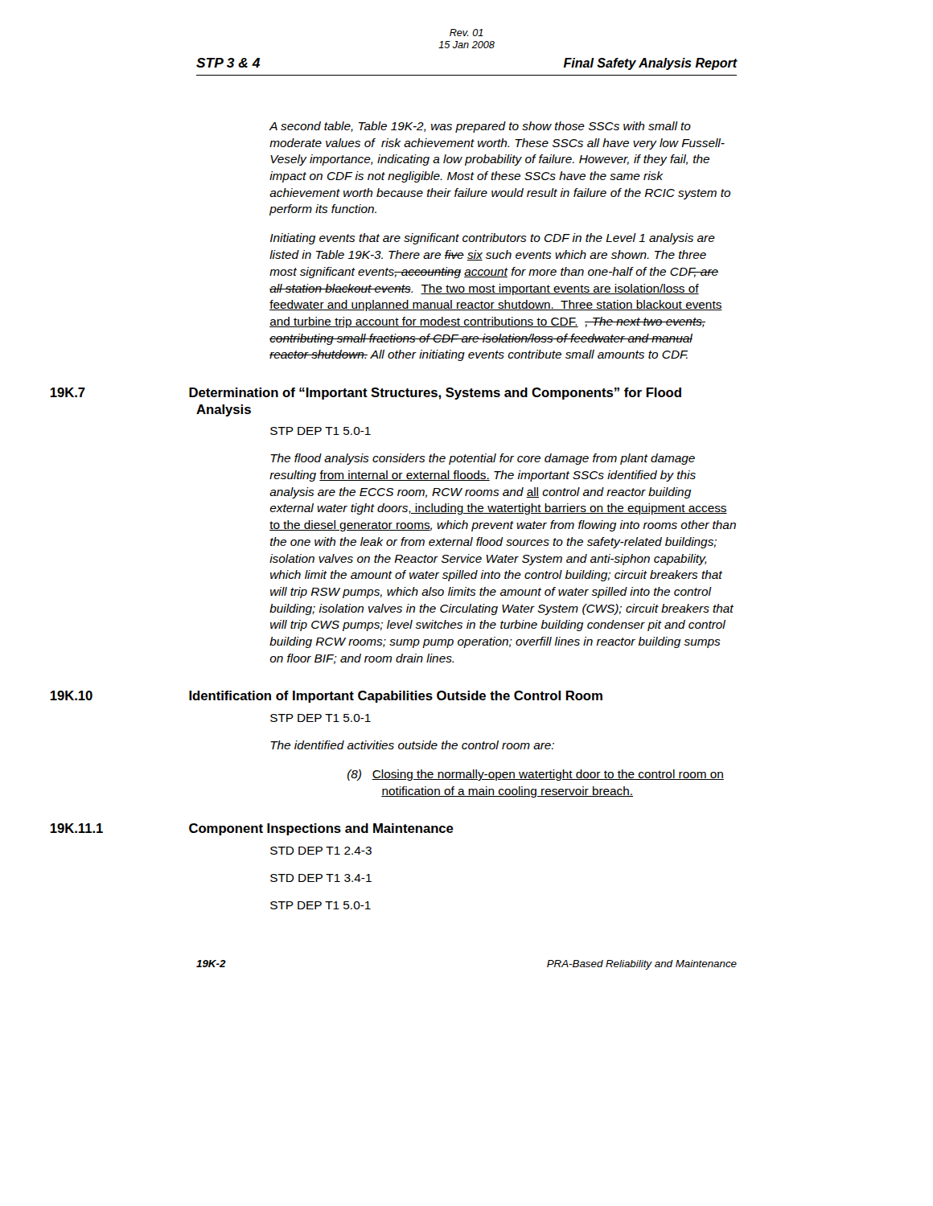Rev. 01
15 Jan 2008
STP 3 & 4
Final Safety Analysis Report
A second table, Table 19K-2, was prepared to show those SSCs with small to moderate values of risk achievement worth. These SSCs all have very low Fussell-Vesely importance, indicating a low probability of failure. However, if they fail, the impact on CDF is not negligible. Most of these SSCs have the same risk achievement worth because their failure would result in failure of the RCIC system to perform its function.
Initiating events that are significant contributors to CDF in the Level 1 analysis are listed in Table 19K-3. There are five six such events which are shown. The three most significant events, accounting account for more than one-half of the CDF, are all station blackout events. The two most important events are isolation/loss of feedwater and unplanned manual reactor shutdown. Three station blackout events and turbine trip account for modest contributions to CDF. , The next two events, contributing small fractions of CDF are isolation/loss of feedwater and manual reactor shutdown. All other initiating events contribute small amounts to CDF.
19K.7 Determination of “Important Structures, Systems and Components” for Flood Analysis
STP DEP T1 5.0-1
The flood analysis considers the potential for core damage from plant damage resulting from internal or external floods. The important SSCs identified by this analysis are the ECCS room, RCW rooms and all control and reactor building external water tight doors, including the watertight barriers on the equipment access to the diesel generator rooms, which prevent water from flowing into rooms other than the one with the leak or from external flood sources to the safety-related buildings; isolation valves on the Reactor Service Water System and anti-siphon capability, which limit the amount of water spilled into the control building; circuit breakers that will trip RSW pumps, which also limits the amount of water spilled into the control building; isolation valves in the Circulating Water System (CWS); circuit breakers that will trip CWS pumps; level switches in the turbine building condenser pit and control building RCW rooms; sump pump operation; overfill lines in reactor building sumps on floor BIF; and room drain lines.
19K.10 Identification of Important Capabilities Outside the Control Room
STP DEP T1 5.0-1
The identified activities outside the control room are:
(8) Closing the normally-open watertight door to the control room on notification of a main cooling reservoir breach.
19K.11.1 Component Inspections and Maintenance
STD DEP T1 2.4-3
STD DEP T1 3.4-1
STP DEP T1 5.0-1
19K-2
PRA-Based Reliability and Maintenance